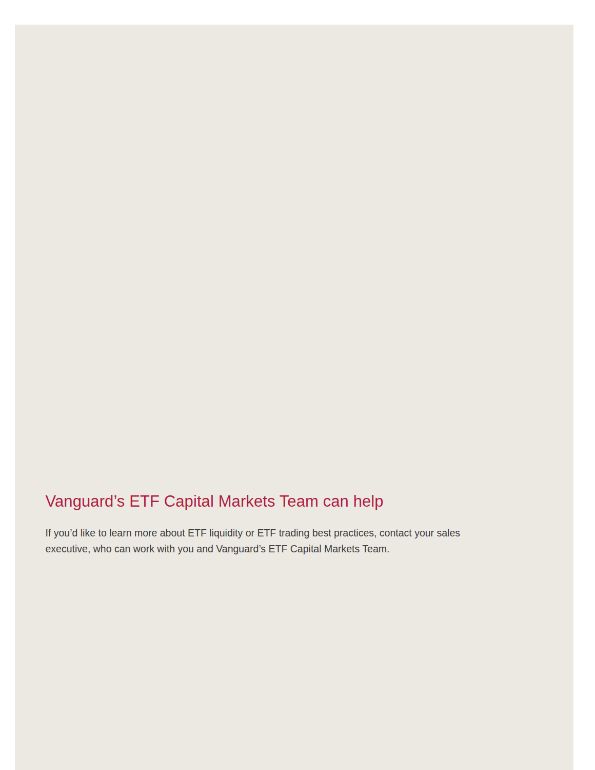Vanguard’s ETF Capital Markets Team can help
If you’d like to learn more about ETF liquidity or ETF trading best practices, contact your sales executive, who can work with you and Vanguard’s ETF Capital Markets Team.